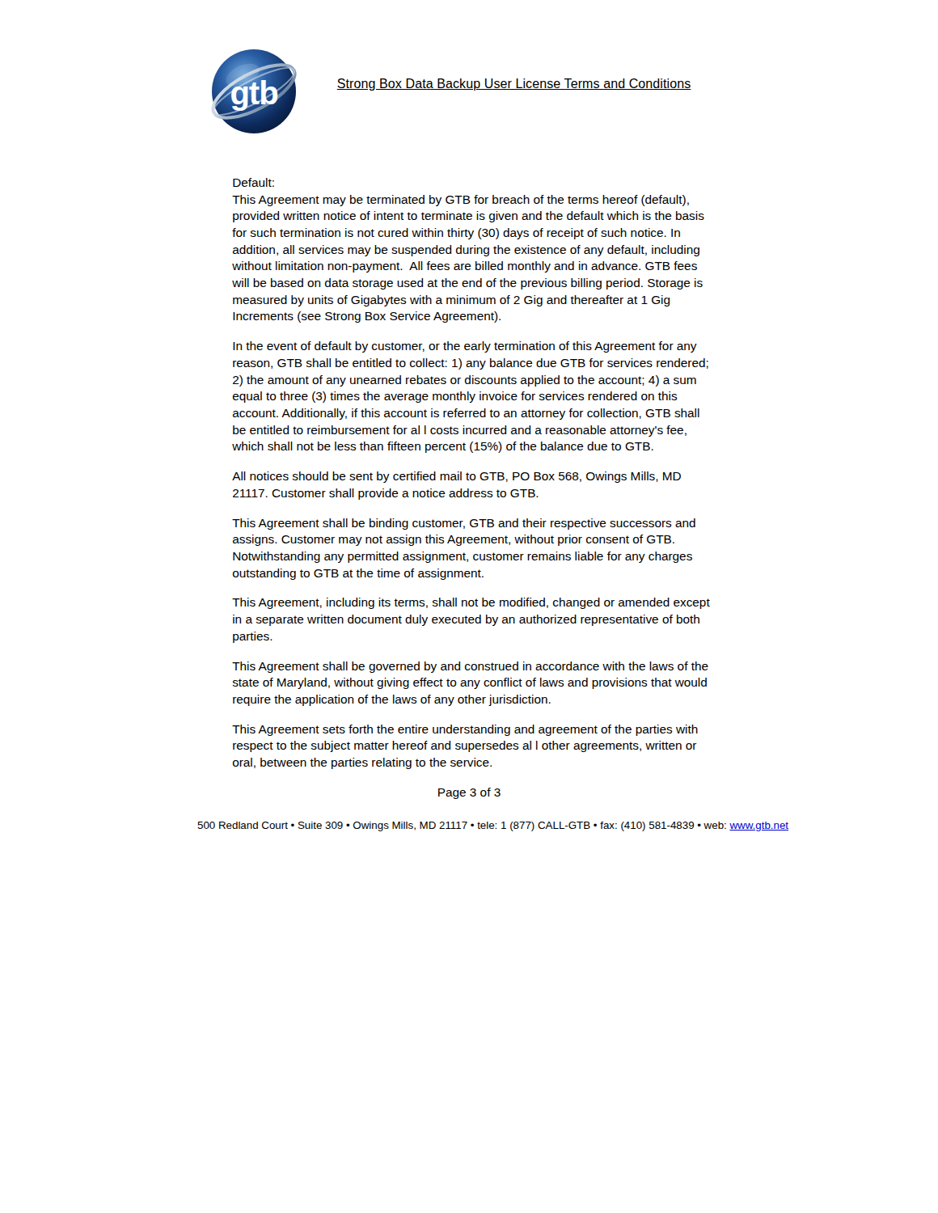gtb
Strong Box Data Backup User License Terms and Conditions
Default:
This Agreement may be terminated by GTB for breach of the terms hereof (default), provided written notice of intent to terminate is given and the default which is the basis for such termination is not cured within thirty (30) days of receipt of such notice. In addition, all services may be suspended during the existence of any default, including without limitation non-payment. All fees are billed monthly and in advance. GTB fees will be based on data storage used at the end of the previous billing period. Storage is measured by units of Gigabytes with a minimum of 2 Gig and thereafter at 1 Gig Increments (see Strong Box Service Agreement).
In the event of default by customer, or the early termination of this Agreement for any reason, GTB shall be entitled to collect: 1) any balance due GTB for services rendered; 2) the amount of any unearned rebates or discounts applied to the account; 4) a sum equal to three (3) times the average monthly invoice for services rendered on this account. Additionally, if this account is referred to an attorney for collection, GTB shall be entitled to reimbursement for al l costs incurred and a reasonable attorney's fee, which shall not be less than fifteen percent (15%) of the balance due to GTB.
All notices should be sent by certified mail to GTB, PO Box 568, Owings Mills, MD 21117. Customer shall provide a notice address to GTB.
This Agreement shall be binding customer, GTB and their respective successors and assigns. Customer may not assign this Agreement, without prior consent of GTB. Notwithstanding any permitted assignment, customer remains liable for any charges outstanding to GTB at the time of assignment.
This Agreement, including its terms, shall not be modified, changed or amended except in a separate written document duly executed by an authorized representative of both parties.
This Agreement shall be governed by and construed in accordance with the laws of the state of Maryland, without giving effect to any conflict of laws and provisions that would require the application of the laws of any other jurisdiction.
This Agreement sets forth the entire understanding and agreement of the parties with respect to the subject matter hereof and supersedes al l other agreements, written or oral, between the parties relating to the service.
Page 3 of 3
500 Redland Court • Suite 309 • Owings Mills, MD 21117 • tele: 1 (877) CALL-GTB • fax: (410) 581-4839 • web: www.gtb.net